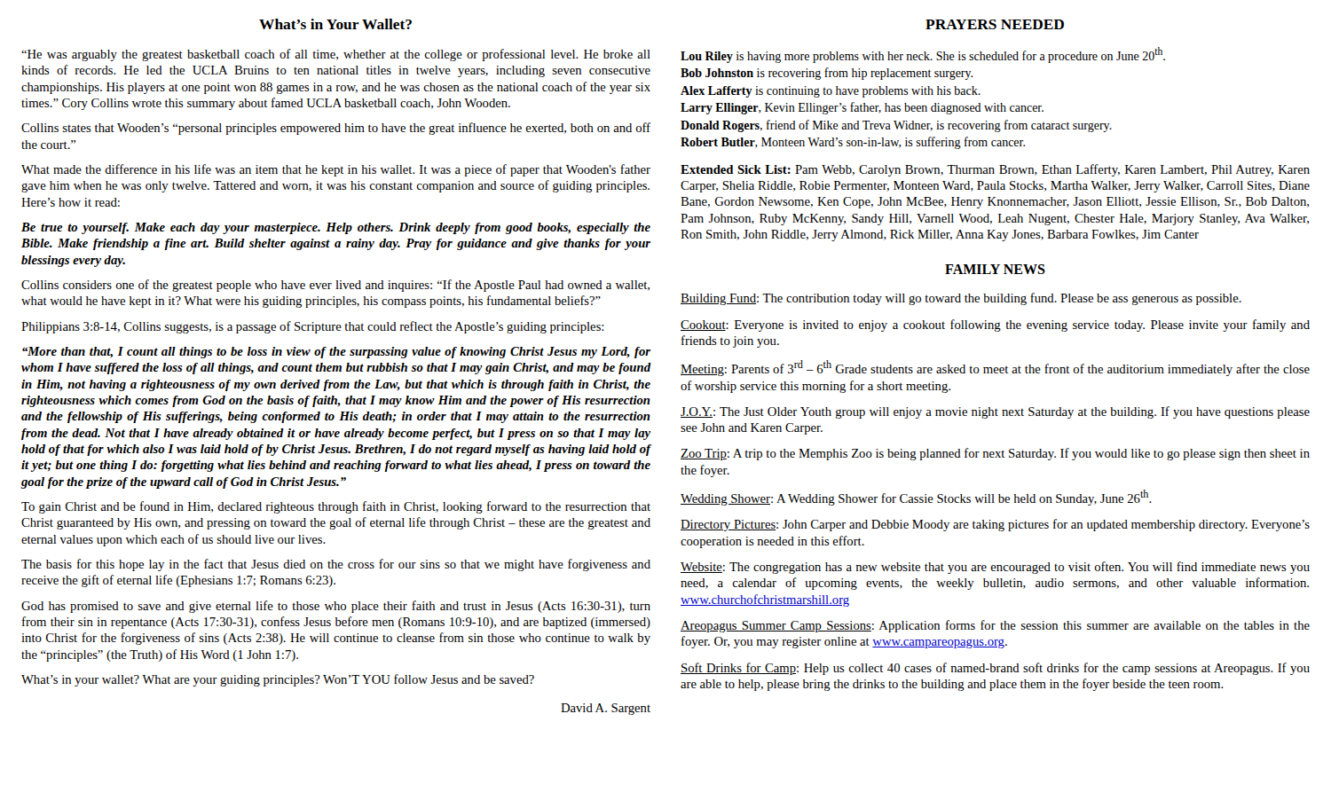What’s in Your Wallet?
“He was arguably the greatest basketball coach of all time, whether at the college or professional level. He broke all kinds of records. He led the UCLA Bruins to ten national titles in twelve years, including seven consecutive championships. His players at one point won 88 games in a row, and he was chosen as the national coach of the year six times.” Cory Collins wrote this summary about famed UCLA basketball coach, John Wooden.
Collins states that Wooden’s “personal principles empowered him to have the great influence he exerted, both on and off the court.”
What made the difference in his life was an item that he kept in his wallet. It was a piece of paper that Wooden's father gave him when he was only twelve. Tattered and worn, it was his constant companion and source of guiding principles. Here’s how it read:
Be true to yourself. Make each day your masterpiece. Help others. Drink deeply from good books, especially the Bible. Make friendship a fine art. Build shelter against a rainy day. Pray for guidance and give thanks for your blessings every day.
Collins considers one of the greatest people who have ever lived and inquires: “If the Apostle Paul had owned a wallet, what would he have kept in it? What were his guiding principles, his compass points, his fundamental beliefs?”
Philippians 3:8-14, Collins suggests, is a passage of Scripture that could reflect the Apostle’s guiding principles:
“More than that, I count all things to be loss in view of the surpassing value of knowing Christ Jesus my Lord, for whom I have suffered the loss of all things, and count them but rubbish so that I may gain Christ, and may be found in Him, not having a righteousness of my own derived from the Law, but that which is through faith in Christ, the righteousness which comes from God on the basis of faith, that I may know Him and the power of His resurrection and the fellowship of His sufferings, being conformed to His death; in order that I may attain to the resurrection from the dead. Not that I have already obtained it or have already become perfect, but I press on so that I may lay hold of that for which also I was laid hold of by Christ Jesus. Brethren, I do not regard myself as having laid hold of it yet; but one thing I do: forgetting what lies behind and reaching forward to what lies ahead, I press on toward the goal for the prize of the upward call of God in Christ Jesus.”
To gain Christ and be found in Him, declared righteous through faith in Christ, looking forward to the resurrection that Christ guaranteed by His own, and pressing on toward the goal of eternal life through Christ – these are the greatest and eternal values upon which each of us should live our lives.
The basis for this hope lay in the fact that Jesus died on the cross for our sins so that we might have forgiveness and receive the gift of eternal life (Ephesians 1:7; Romans 6:23).
God has promised to save and give eternal life to those who place their faith and trust in Jesus (Acts 16:30-31), turn from their sin in repentance (Acts 17:30-31), confess Jesus before men (Romans 10:9-10), and are baptized (immersed) into Christ for the forgiveness of sins (Acts 2:38). He will continue to cleanse from sin those who continue to walk by the “principles” (the Truth) of His Word (1 John 1:7).
What’s in your wallet? What are your guiding principles? Won’T YOU follow Jesus and be saved?
David A. Sargent
PRAYERS NEEDED
Lou Riley is having more problems with her neck. She is scheduled for a procedure on June 20th.
Bob Johnston is recovering from hip replacement surgery.
Alex Lafferty is continuing to have problems with his back.
Larry Ellinger, Kevin Ellinger’s father, has been diagnosed with cancer.
Donald Rogers, friend of Mike and Treva Widner, is recovering from cataract surgery.
Robert Butler, Monteen Ward’s son-in-law, is suffering from cancer.
Extended Sick List: Pam Webb, Carolyn Brown, Thurman Brown, Ethan Lafferty, Karen Lambert, Phil Autrey, Karen Carper, Shelia Riddle, Robie Permenter, Monteen Ward, Paula Stocks, Martha Walker, Jerry Walker, Carroll Sites, Diane Bane, Gordon Newsome, Ken Cope, John McBee, Henry Knonnemacher, Jason Elliott, Jessie Ellison, Sr., Bob Dalton, Pam Johnson, Ruby McKenny, Sandy Hill, Varnell Wood, Leah Nugent, Chester Hale, Marjory Stanley, Ava Walker, Ron Smith, John Riddle, Jerry Almond, Rick Miller, Anna Kay Jones, Barbara Fowlkes, Jim Canter
FAMILY NEWS
Building Fund: The contribution today will go toward the building fund. Please be ass generous as possible.
Cookout: Everyone is invited to enjoy a cookout following the evening service today. Please invite your family and friends to join you.
Meeting: Parents of 3rd – 6th Grade students are asked to meet at the front of the auditorium immediately after the close of worship service this morning for a short meeting.
J.O.Y.: The Just Older Youth group will enjoy a movie night next Saturday at the building. If you have questions please see John and Karen Carper.
Zoo Trip: A trip to the Memphis Zoo is being planned for next Saturday. If you would like to go please sign then sheet in the foyer.
Wedding Shower: A Wedding Shower for Cassie Stocks will be held on Sunday, June 26th.
Directory Pictures: John Carper and Debbie Moody are taking pictures for an updated membership directory. Everyone’s cooperation is needed in this effort.
Website: The congregation has a new website that you are encouraged to visit often. You will find immediate news you need, a calendar of upcoming events, the weekly bulletin, audio sermons, and other valuable information. www.churchofchristmarshill.org
Areopagus Summer Camp Sessions: Application forms for the session this summer are available on the tables in the foyer. Or, you may register online at www.campareopagus.org.
Soft Drinks for Camp: Help us collect 40 cases of named-brand soft drinks for the camp sessions at Areopagus. If you are able to help, please bring the drinks to the building and place them in the foyer beside the teen room.